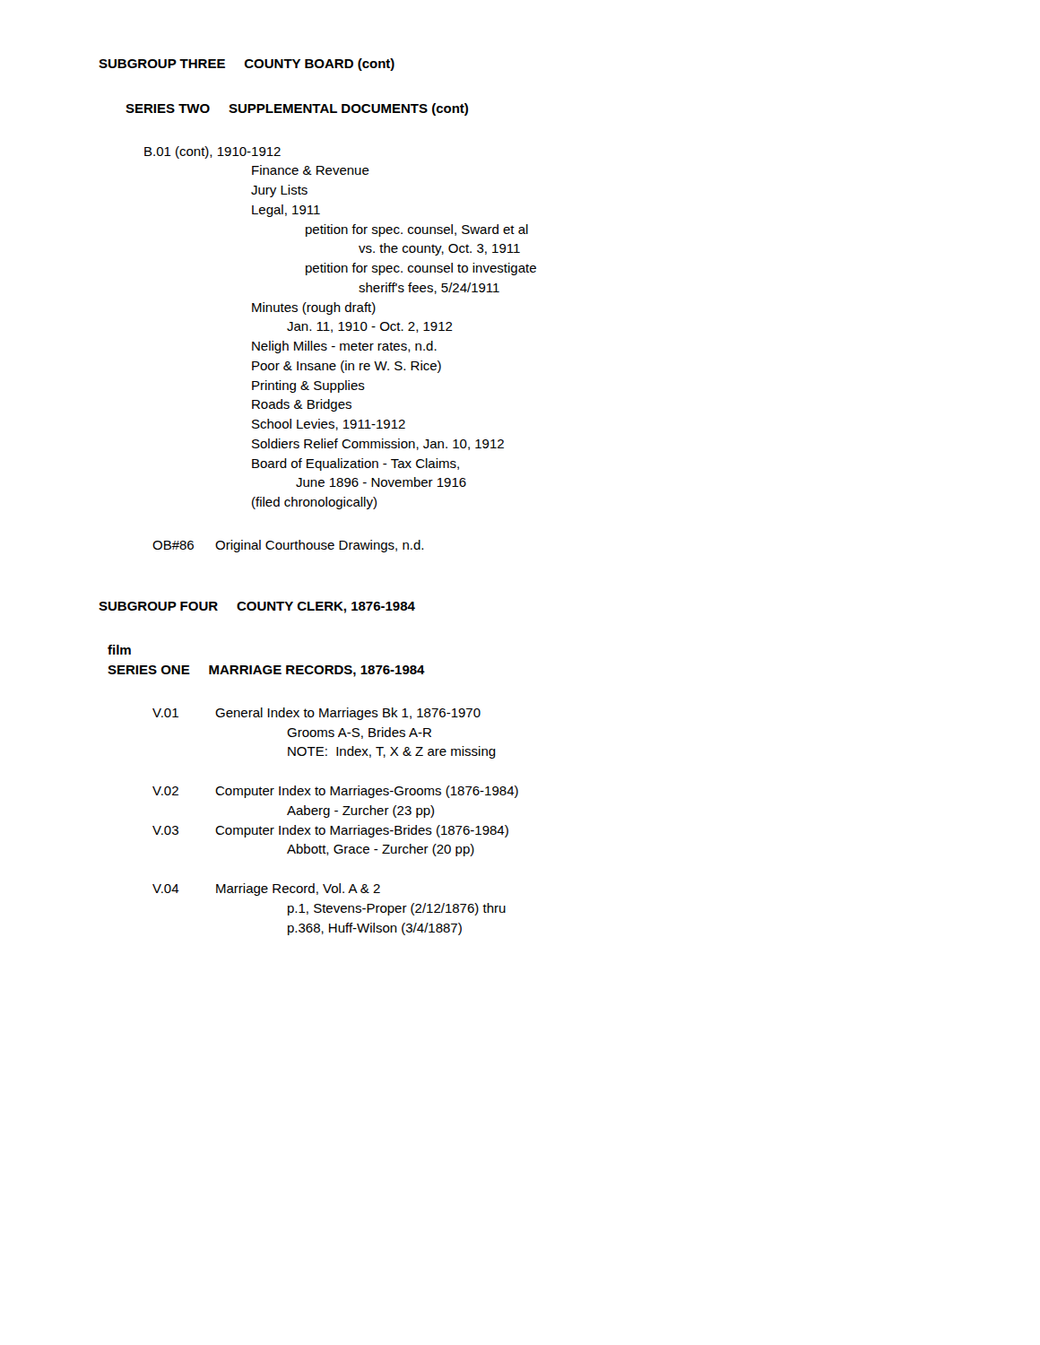SUBGROUP THREE COUNTY BOARD (cont)
SERIES TWO SUPPLEMENTAL DOCUMENTS (cont)
B.01 (cont), 1910-1912
Finance & Revenue
Jury Lists
Legal, 1911
petition for spec. counsel, Sward et al
vs. the county, Oct. 3, 1911
petition for spec. counsel to investigate
sheriff's fees, 5/24/1911
Minutes (rough draft)
Jan. 11, 1910 - Oct. 2, 1912
Neligh Milles - meter rates, n.d.
Poor & Insane (in re W. S. Rice)
Printing & Supplies
Roads & Bridges
School Levies, 1911-1912
Soldiers Relief Commission, Jan. 10, 1912
Board of Equalization - Tax Claims,
June 1896 - November 1916
(filed chronologically)
OB#86
Original Courthouse Drawings, n.d.
SUBGROUP FOUR COUNTY CLERK, 1876-1984
film
SERIES ONE MARRIAGE RECORDS, 1876-1984
V.01
General Index to Marriages Bk 1, 1876-1970
Grooms A-S, Brides A-R
NOTE: Index, T, X & Z are missing
V.02
Computer Index to Marriages-Grooms (1876-1984)
Aaberg - Zurcher (23 pp)
V.03
Computer Index to Marriages-Brides (1876-1984)
Abbott, Grace - Zurcher (20 pp)
V.04
Marriage Record, Vol. A & 2
p.1, Stevens-Proper (2/12/1876) thru
p.368, Huff-Wilson (3/4/1887)